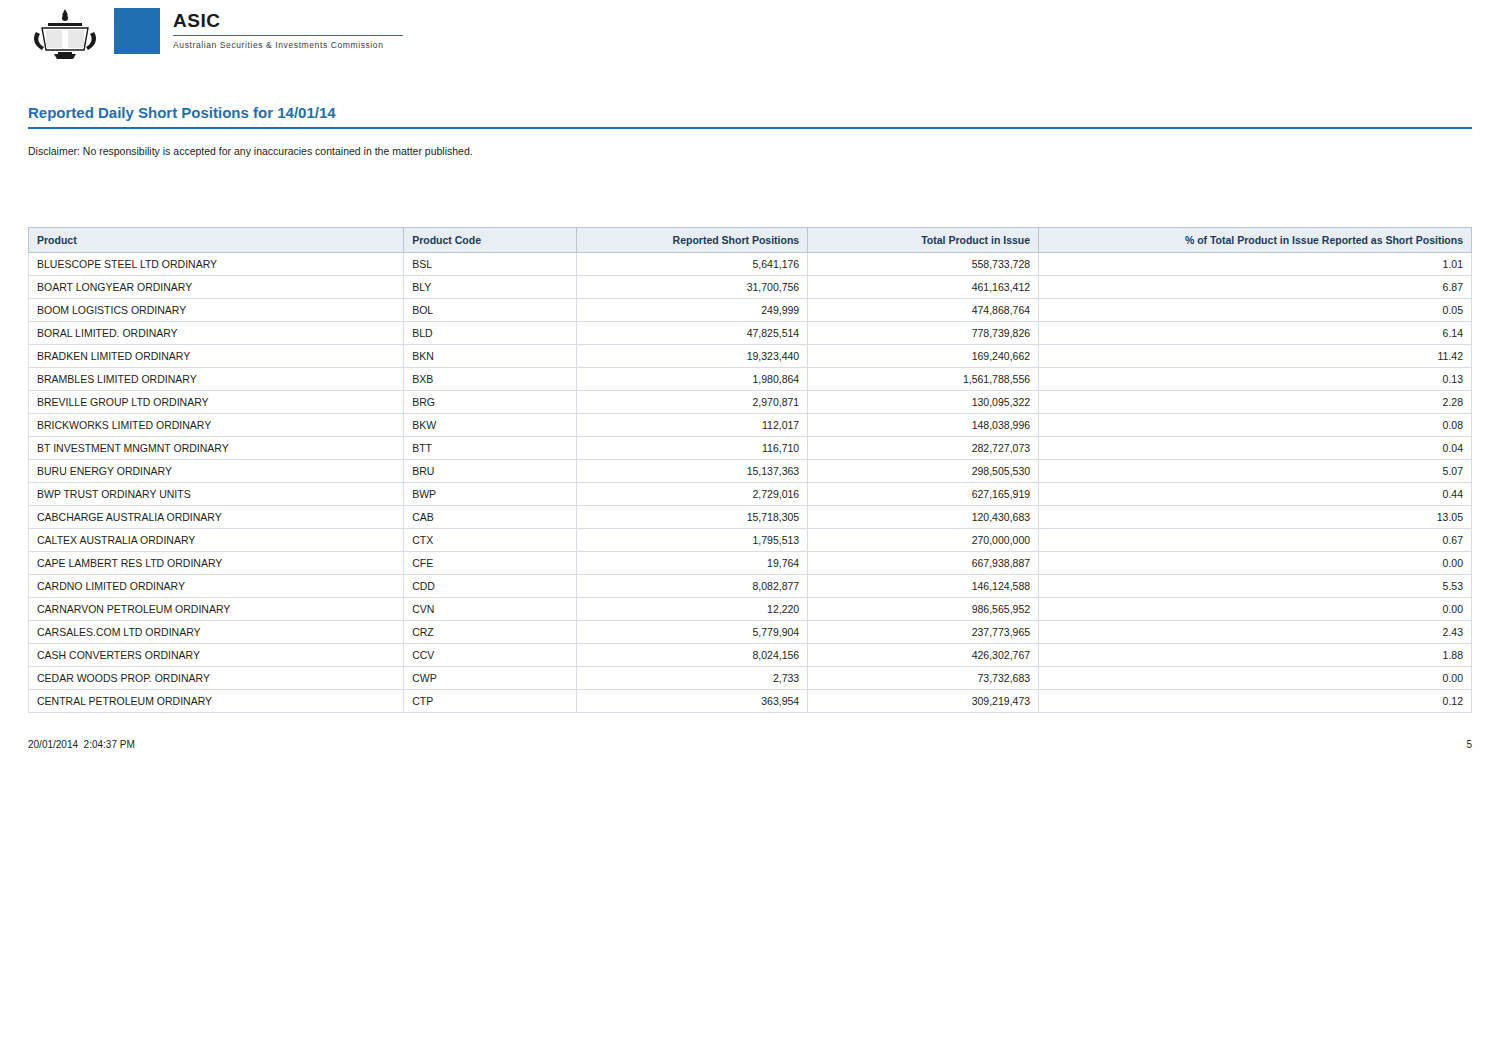ASIC
Australian Securities & Investments Commission
Reported Daily Short Positions for 14/01/14
Disclaimer: No responsibility is accepted for any inaccuracies contained in the matter published.
| Product | Product Code | Reported Short Positions | Total Product in Issue | % of Total Product in Issue Reported as Short Positions |
| --- | --- | --- | --- | --- |
| BLUESCOPE STEEL LTD ORDINARY | BSL | 5,641,176 | 558,733,728 | 1.01 |
| BOART LONGYEAR ORDINARY | BLY | 31,700,756 | 461,163,412 | 6.87 |
| BOOM LOGISTICS ORDINARY | BOL | 249,999 | 474,868,764 | 0.05 |
| BORAL LIMITED. ORDINARY | BLD | 47,825,514 | 778,739,826 | 6.14 |
| BRADKEN LIMITED ORDINARY | BKN | 19,323,440 | 169,240,662 | 11.42 |
| BRAMBLES LIMITED ORDINARY | BXB | 1,980,864 | 1,561,788,556 | 0.13 |
| BREVILLE GROUP LTD ORDINARY | BRG | 2,970,871 | 130,095,322 | 2.28 |
| BRICKWORKS LIMITED ORDINARY | BKW | 112,017 | 148,038,996 | 0.08 |
| BT INVESTMENT MNGMNT ORDINARY | BTT | 116,710 | 282,727,073 | 0.04 |
| BURU ENERGY ORDINARY | BRU | 15,137,363 | 298,505,530 | 5.07 |
| BWP TRUST ORDINARY UNITS | BWP | 2,729,016 | 627,165,919 | 0.44 |
| CABCHARGE AUSTRALIA ORDINARY | CAB | 15,718,305 | 120,430,683 | 13.05 |
| CALTEX AUSTRALIA ORDINARY | CTX | 1,795,513 | 270,000,000 | 0.67 |
| CAPE LAMBERT RES LTD ORDINARY | CFE | 19,764 | 667,938,887 | 0.00 |
| CARDNO LIMITED ORDINARY | CDD | 8,082,877 | 146,124,588 | 5.53 |
| CARNARVON PETROLEUM ORDINARY | CVN | 12,220 | 986,565,952 | 0.00 |
| CARSALES.COM LTD ORDINARY | CRZ | 5,779,904 | 237,773,965 | 2.43 |
| CASH CONVERTERS ORDINARY | CCV | 8,024,156 | 426,302,767 | 1.88 |
| CEDAR WOODS PROP. ORDINARY | CWP | 2,733 | 73,732,683 | 0.00 |
| CENTRAL PETROLEUM ORDINARY | CTP | 363,954 | 309,219,473 | 0.12 |
20/01/2014 2:04:37 PM 5